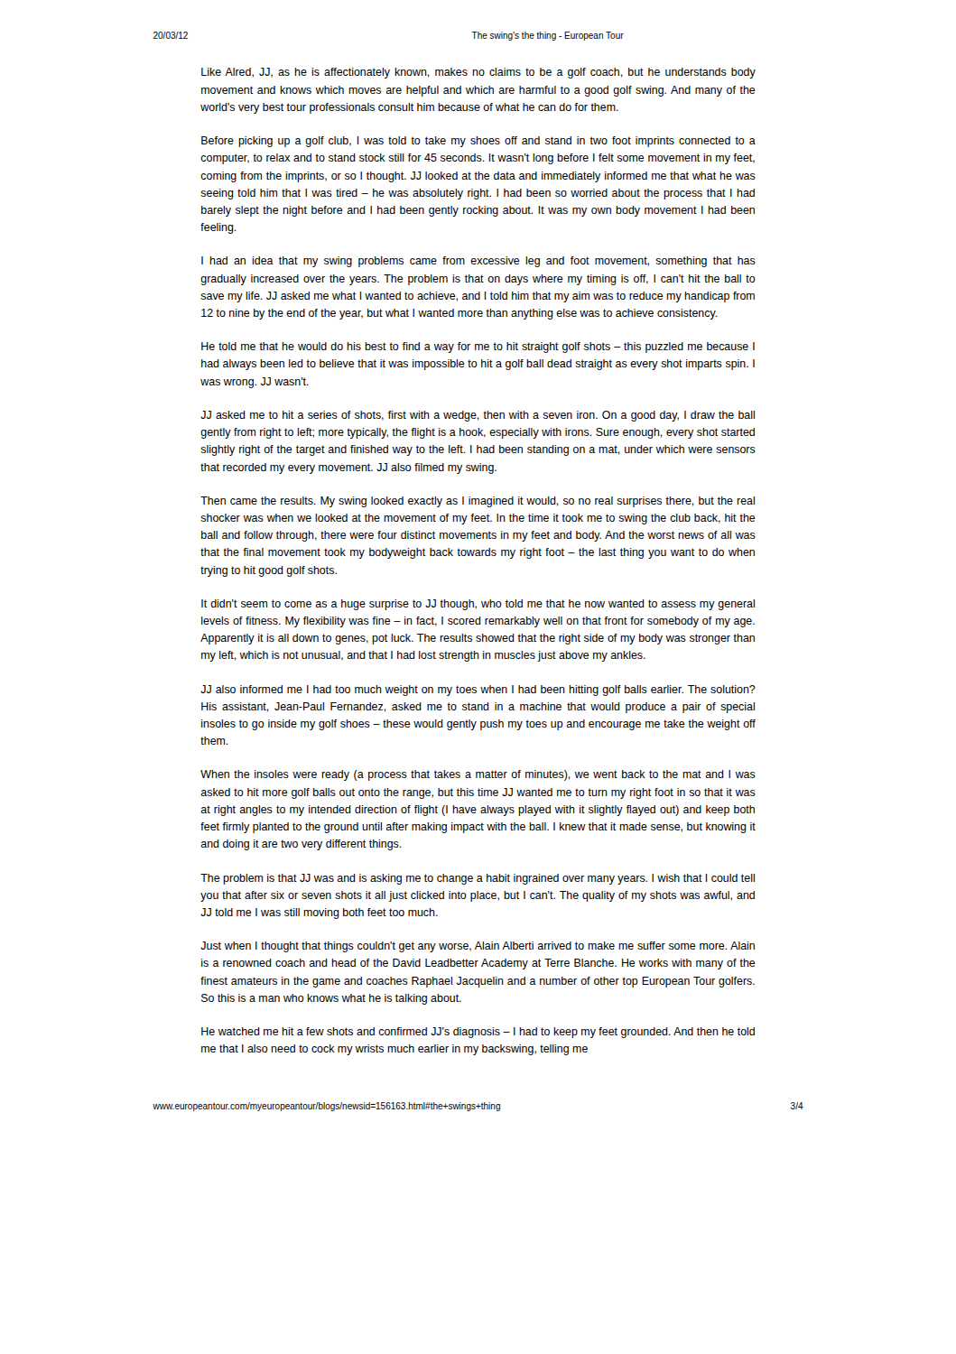20/03/12 The swing's the thing - European Tour
Like Alred, JJ, as he is affectionately known, makes no claims to be a golf coach, but he understands body movement and knows which moves are helpful and which are harmful to a good golf swing. And many of the world's very best tour professionals consult him because of what he can do for them.
Before picking up a golf club, I was told to take my shoes off and stand in two foot imprints connected to a computer, to relax and to stand stock still for 45 seconds. It wasn't long before I felt some movement in my feet, coming from the imprints, or so I thought. JJ looked at the data and immediately informed me that what he was seeing told him that I was tired – he was absolutely right. I had been so worried about the process that I had barely slept the night before and I had been gently rocking about. It was my own body movement I had been feeling.
I had an idea that my swing problems came from excessive leg and foot movement, something that has gradually increased over the years. The problem is that on days where my timing is off, I can't hit the ball to save my life. JJ asked me what I wanted to achieve, and I told him that my aim was to reduce my handicap from 12 to nine by the end of the year, but what I wanted more than anything else was to achieve consistency.
He told me that he would do his best to find a way for me to hit straight golf shots – this puzzled me because I had always been led to believe that it was impossible to hit a golf ball dead straight as every shot imparts spin. I was wrong. JJ wasn't.
JJ asked me to hit a series of shots, first with a wedge, then with a seven iron. On a good day, I draw the ball gently from right to left; more typically, the flight is a hook, especially with irons. Sure enough, every shot started slightly right of the target and finished way to the left. I had been standing on a mat, under which were sensors that recorded my every movement. JJ also filmed my swing.
Then came the results. My swing looked exactly as I imagined it would, so no real surprises there, but the real shocker was when we looked at the movement of my feet. In the time it took me to swing the club back, hit the ball and follow through, there were four distinct movements in my feet and body. And the worst news of all was that the final movement took my bodyweight back towards my right foot – the last thing you want to do when trying to hit good golf shots.
It didn't seem to come as a huge surprise to JJ though, who told me that he now wanted to assess my general levels of fitness. My flexibility was fine – in fact, I scored remarkably well on that front for somebody of my age. Apparently it is all down to genes, pot luck. The results showed that the right side of my body was stronger than my left, which is not unusual, and that I had lost strength in muscles just above my ankles.
JJ also informed me I had too much weight on my toes when I had been hitting golf balls earlier. The solution? His assistant, Jean-Paul Fernandez, asked me to stand in a machine that would produce a pair of special insoles to go inside my golf shoes – these would gently push my toes up and encourage me take the weight off them.
When the insoles were ready (a process that takes a matter of minutes), we went back to the mat and I was asked to hit more golf balls out onto the range, but this time JJ wanted me to turn my right foot in so that it was at right angles to my intended direction of flight (I have always played with it slightly flayed out) and keep both feet firmly planted to the ground until after making impact with the ball. I knew that it made sense, but knowing it and doing it are two very different things.
The problem is that JJ was and is asking me to change a habit ingrained over many years. I wish that I could tell you that after six or seven shots it all just clicked into place, but I can't. The quality of my shots was awful, and JJ told me I was still moving both feet too much.
Just when I thought that things couldn't get any worse, Alain Alberti arrived to make me suffer some more. Alain is a renowned coach and head of the David Leadbetter Academy at Terre Blanche. He works with many of the finest amateurs in the game and coaches Raphael Jacquelin and a number of other top European Tour golfers. So this is a man who knows what he is talking about.
He watched me hit a few shots and confirmed JJ's diagnosis – I had to keep my feet grounded. And then he told me that I also need to cock my wrists much earlier in my backswing, telling me
www.europeantour.com/myeuropeantour/blogs/newsid=156163.html#the+swings+thing 3/4